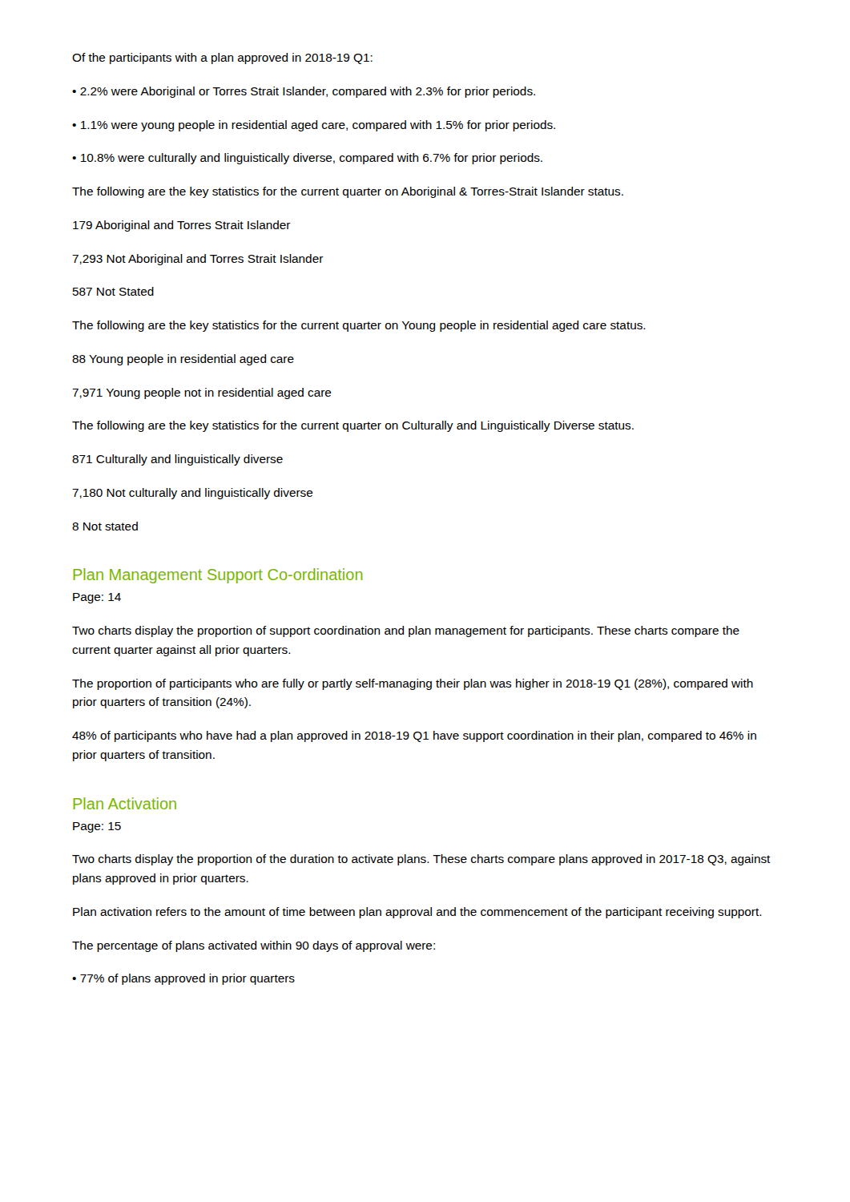Of the participants with a plan approved in 2018-19 Q1:
• 2.2% were Aboriginal or Torres Strait Islander, compared with 2.3% for prior periods.
• 1.1% were young people in residential aged care, compared with 1.5% for prior periods.
• 10.8% were culturally and linguistically diverse, compared with 6.7% for prior periods.
The following are the key statistics for the current quarter on Aboriginal & Torres-Strait Islander status.
179 Aboriginal and Torres Strait Islander
7,293 Not Aboriginal and Torres Strait Islander
587 Not Stated
The following are the key statistics for the current quarter on Young people in residential aged care status.
88 Young people in residential aged care
7,971 Young people not in residential aged care
The following are the key statistics for the current quarter on Culturally and Linguistically Diverse status.
871 Culturally and linguistically diverse
7,180 Not culturally and linguistically diverse
8 Not stated
Plan Management Support Co-ordination
Page: 14
Two charts display the proportion of support coordination and plan management for participants. These charts compare the current quarter against all prior quarters.
The proportion of participants who are fully or partly self-managing their plan was higher in 2018-19 Q1 (28%), compared with prior quarters of transition (24%).
48% of participants who have had a plan approved in 2018-19 Q1 have support coordination in their plan, compared to 46% in prior quarters of transition.
Plan Activation
Page: 15
Two charts display the proportion of the duration to activate plans. These charts compare plans approved in 2017-18 Q3, against plans approved in prior quarters.
Plan activation refers to the amount of time between plan approval and the commencement of the participant receiving support.
The percentage of plans activated within 90 days of approval were:
• 77% of plans approved in prior quarters